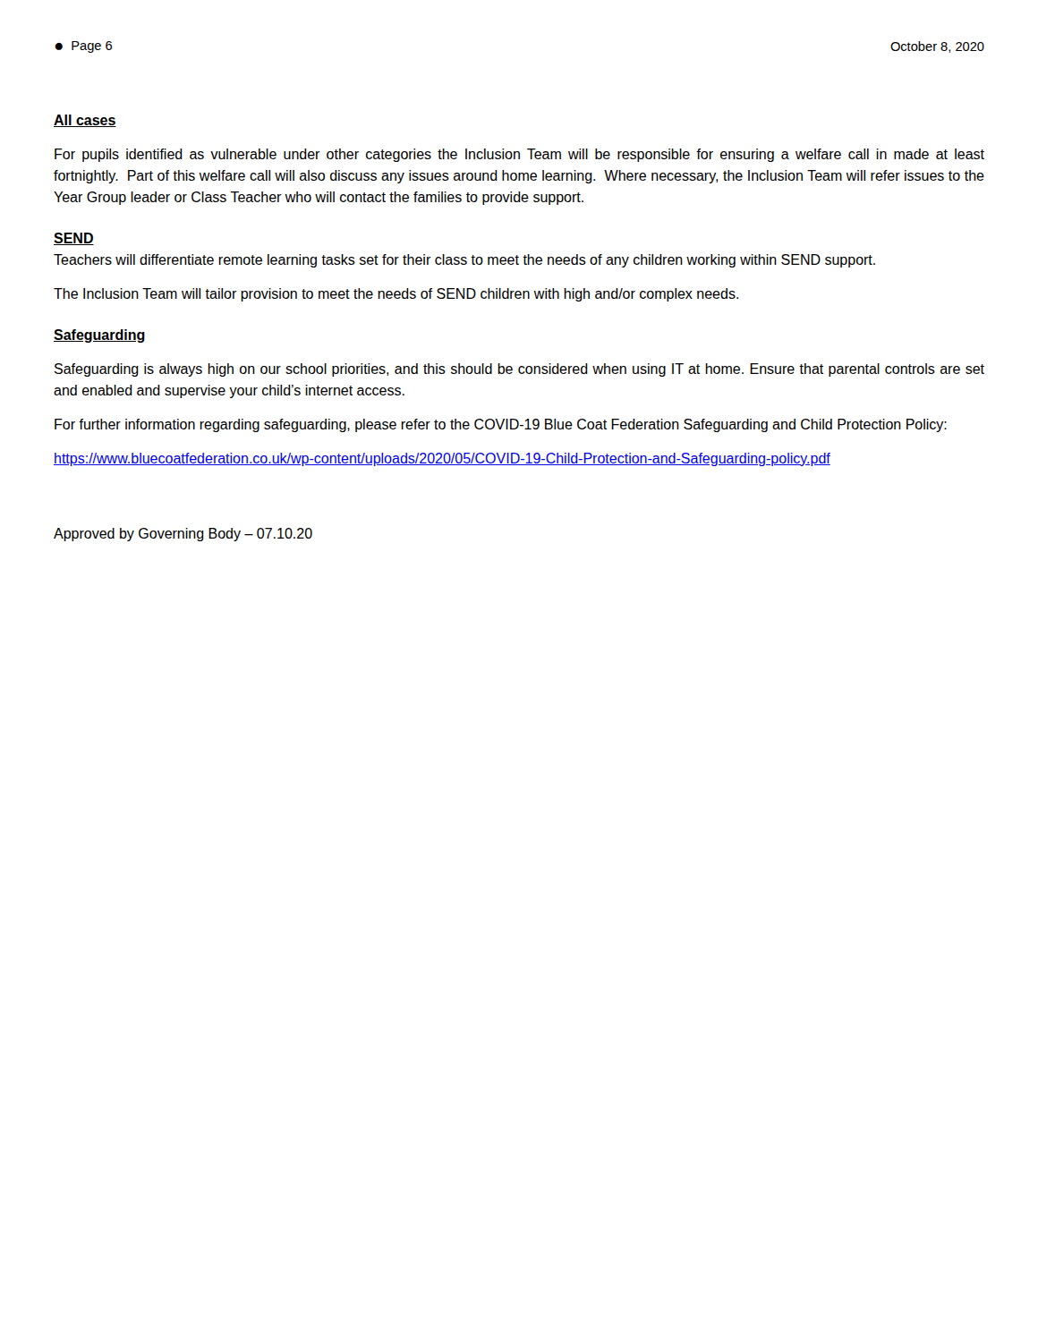●Page 6
October 8, 2020
All cases
For pupils identified as vulnerable under other categories the Inclusion Team will be responsible for ensuring a welfare call in made at least fortnightly. Part of this welfare call will also discuss any issues around home learning. Where necessary, the Inclusion Team will refer issues to the Year Group leader or Class Teacher who will contact the families to provide support.
SEND
Teachers will differentiate remote learning tasks set for their class to meet the needs of any children working within SEND support.
The Inclusion Team will tailor provision to meet the needs of SEND children with high and/or complex needs.
Safeguarding
Safeguarding is always high on our school priorities, and this should be considered when using IT at home. Ensure that parental controls are set and enabled and supervise your child’s internet access.
For further information regarding safeguarding, please refer to the COVID-19 Blue Coat Federation Safeguarding and Child Protection Policy:
https://www.bluecoatfederation.co.uk/wp-content/uploads/2020/05/COVID-19-Child-Protection-and-Safeguarding-policy.pdf
Approved by Governing Body – 07.10.20